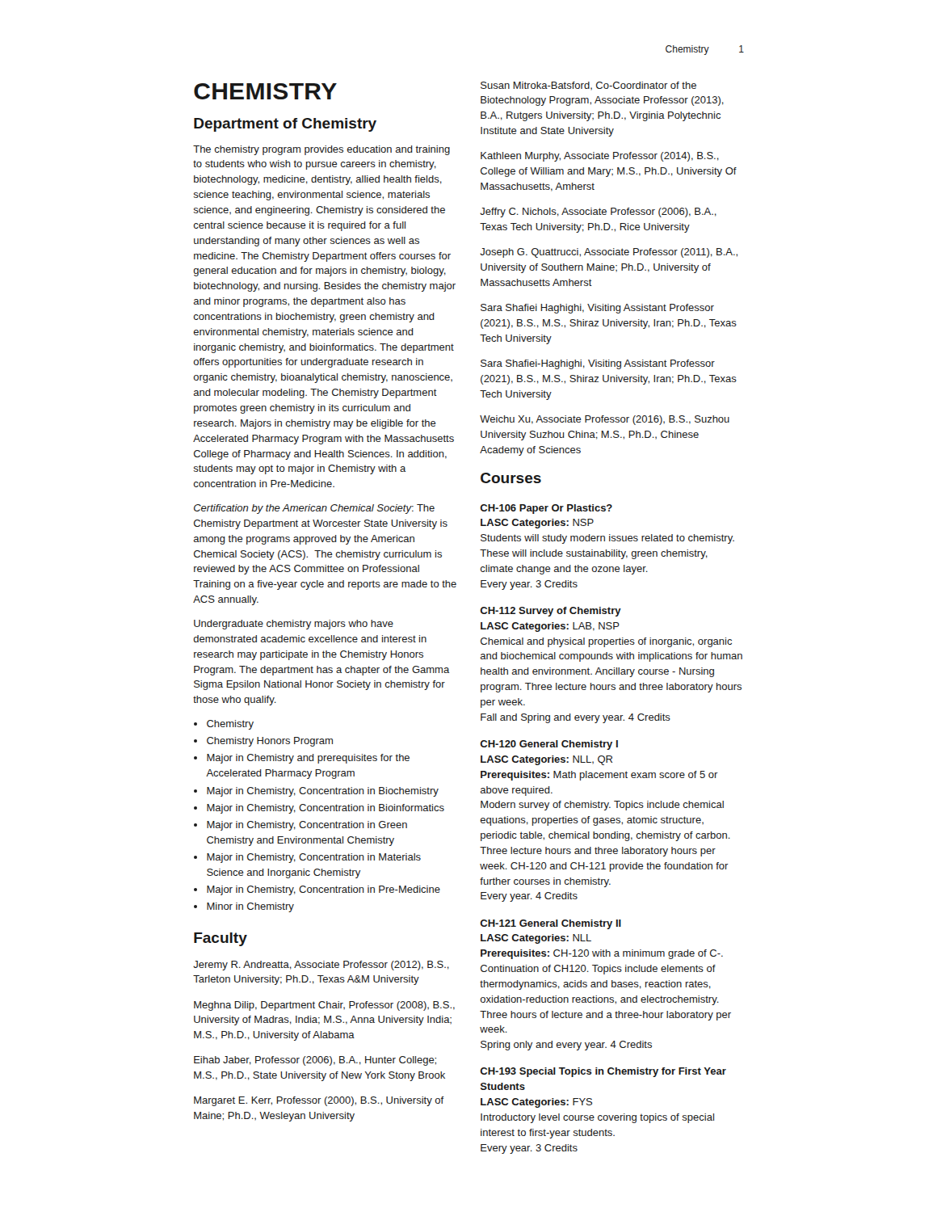Chemistry 1
CHEMISTRY
Department of Chemistry
The chemistry program provides education and training to students who wish to pursue careers in chemistry, biotechnology, medicine, dentistry, allied health fields, science teaching, environmental science, materials science, and engineering. Chemistry is considered the central science because it is required for a full understanding of many other sciences as well as medicine. The Chemistry Department offers courses for general education and for majors in chemistry, biology, biotechnology, and nursing. Besides the chemistry major and minor programs, the department also has concentrations in biochemistry, green chemistry and environmental chemistry, materials science and inorganic chemistry, and bioinformatics. The department offers opportunities for undergraduate research in organic chemistry, bioanalytical chemistry, nanoscience, and molecular modeling. The Chemistry Department promotes green chemistry in its curriculum and research. Majors in chemistry may be eligible for the Accelerated Pharmacy Program with the Massachusetts College of Pharmacy and Health Sciences. In addition, students may opt to major in Chemistry with a concentration in Pre-Medicine.
Certification by the American Chemical Society: The Chemistry Department at Worcester State University is among the programs approved by the American Chemical Society (ACS). The chemistry curriculum is reviewed by the ACS Committee on Professional Training on a five-year cycle and reports are made to the ACS annually.
Undergraduate chemistry majors who have demonstrated academic excellence and interest in research may participate in the Chemistry Honors Program. The department has a chapter of the Gamma Sigma Epsilon National Honor Society in chemistry for those who qualify.
Chemistry
Chemistry Honors Program
Major in Chemistry and prerequisites for the Accelerated Pharmacy Program
Major in Chemistry, Concentration in Biochemistry
Major in Chemistry, Concentration in Bioinformatics
Major in Chemistry, Concentration in Green Chemistry and Environmental Chemistry
Major in Chemistry, Concentration in Materials Science and Inorganic Chemistry
Major in Chemistry, Concentration in Pre-Medicine
Minor in Chemistry
Faculty
Jeremy R. Andreatta, Associate Professor (2012), B.S., Tarleton University; Ph.D., Texas A&M University
Meghna Dilip, Department Chair, Professor (2008), B.S., University of Madras, India; M.S., Anna University India; M.S., Ph.D., University of Alabama
Eihab Jaber, Professor (2006), B.A., Hunter College; M.S., Ph.D., State University of New York Stony Brook
Margaret E. Kerr, Professor (2000), B.S., University of Maine; Ph.D., Wesleyan University
Susan Mitroka-Batsford, Co-Coordinator of the Biotechnology Program, Associate Professor (2013), B.A., Rutgers University; Ph.D., Virginia Polytechnic Institute and State University
Kathleen Murphy, Associate Professor (2014), B.S., College of William and Mary; M.S., Ph.D., University Of Massachusetts, Amherst
Jeffry C. Nichols, Associate Professor (2006), B.A., Texas Tech University; Ph.D., Rice University
Joseph G. Quattrucci, Associate Professor (2011), B.A., University of Southern Maine; Ph.D., University of Massachusetts Amherst
Sara Shafiei Haghighi, Visiting Assistant Professor (2021), B.S., M.S., Shiraz University, Iran; Ph.D., Texas Tech University
Sara Shafiei-Haghighi, Visiting Assistant Professor (2021), B.S., M.S., Shiraz University, Iran; Ph.D., Texas Tech University
Weichu Xu, Associate Professor (2016), B.S., Suzhou University Suzhou China; M.S., Ph.D., Chinese Academy of Sciences
Courses
CH-106 Paper Or Plastics?
LASC Categories: NSP
Students will study modern issues related to chemistry. These will include sustainability, green chemistry, climate change and the ozone layer.
Every year. 3 Credits
CH-112 Survey of Chemistry
LASC Categories: LAB, NSP
Chemical and physical properties of inorganic, organic and biochemical compounds with implications for human health and environment. Ancillary course - Nursing program. Three lecture hours and three laboratory hours per week.
Fall and Spring and every year. 4 Credits
CH-120 General Chemistry I
LASC Categories: NLL, QR
Prerequisites: Math placement exam score of 5 or above required.
Modern survey of chemistry. Topics include chemical equations, properties of gases, atomic structure, periodic table, chemical bonding, chemistry of carbon. Three lecture hours and three laboratory hours per week. CH-120 and CH-121 provide the foundation for further courses in chemistry.
Every year. 4 Credits
CH-121 General Chemistry II
LASC Categories: NLL
Prerequisites: CH-120 with a minimum grade of C-.
Continuation of CH120. Topics include elements of thermodynamics, acids and bases, reaction rates, oxidation-reduction reactions, and electrochemistry. Three hours of lecture and a three-hour laboratory per week.
Spring only and every year. 4 Credits
CH-193 Special Topics in Chemistry for First Year Students
LASC Categories: FYS
Introductory level course covering topics of special interest to first-year students.
Every year. 3 Credits